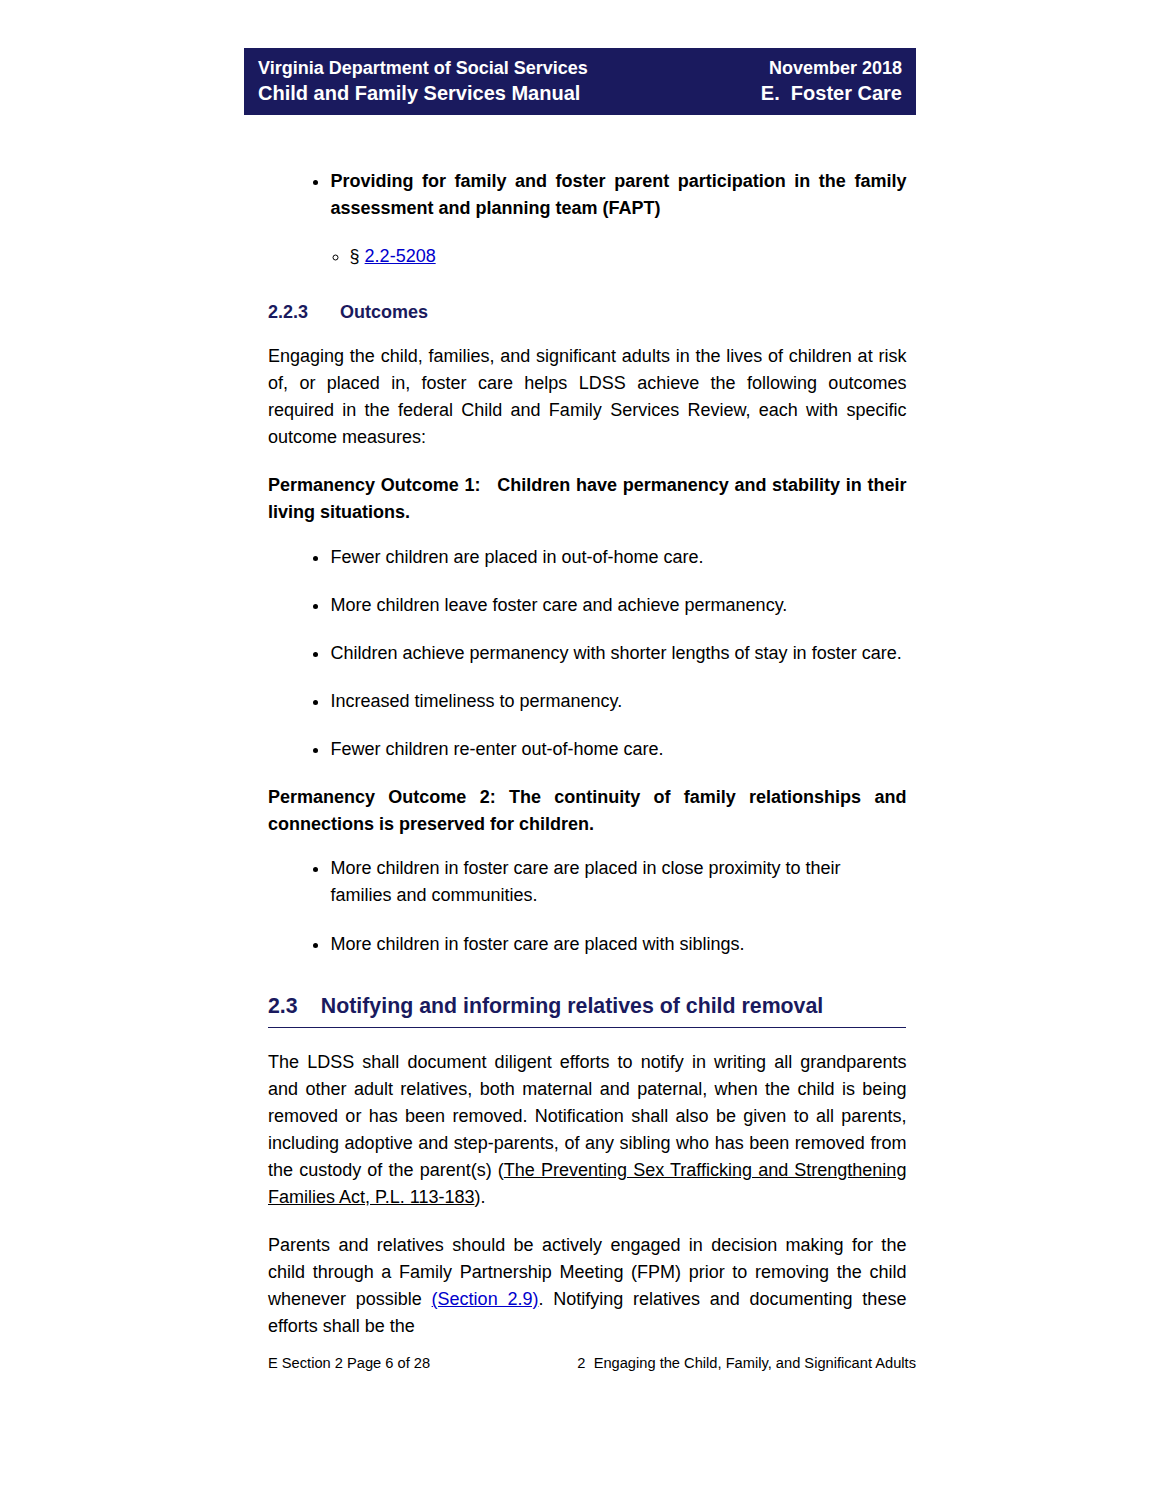Virginia Department of Social Services
Child and Family Services Manual
November 2018
E. Foster Care
Providing for family and foster parent participation in the family assessment and planning team (FAPT)
§ 2.2-5208
2.2.3 Outcomes
Engaging the child, families, and significant adults in the lives of children at risk of, or placed in, foster care helps LDSS achieve the following outcomes required in the federal Child and Family Services Review, each with specific outcome measures:
Permanency Outcome 1: Children have permanency and stability in their living situations.
Fewer children are placed in out-of-home care.
More children leave foster care and achieve permanency.
Children achieve permanency with shorter lengths of stay in foster care.
Increased timeliness to permanency.
Fewer children re-enter out-of-home care.
Permanency Outcome 2: The continuity of family relationships and connections is preserved for children.
More children in foster care are placed in close proximity to their families and communities.
More children in foster care are placed with siblings.
2.3 Notifying and informing relatives of child removal
The LDSS shall document diligent efforts to notify in writing all grandparents and other adult relatives, both maternal and paternal, when the child is being removed or has been removed. Notification shall also be given to all parents, including adoptive and step-parents, of any sibling who has been removed from the custody of the parent(s) (The Preventing Sex Trafficking and Strengthening Families Act, P.L. 113-183).
Parents and relatives should be actively engaged in decision making for the child through a Family Partnership Meeting (FPM) prior to removing the child whenever possible (Section 2.9). Notifying relatives and documenting these efforts shall be the
E Section 2 Page 6 of 28
2 Engaging the Child, Family, and Significant Adults